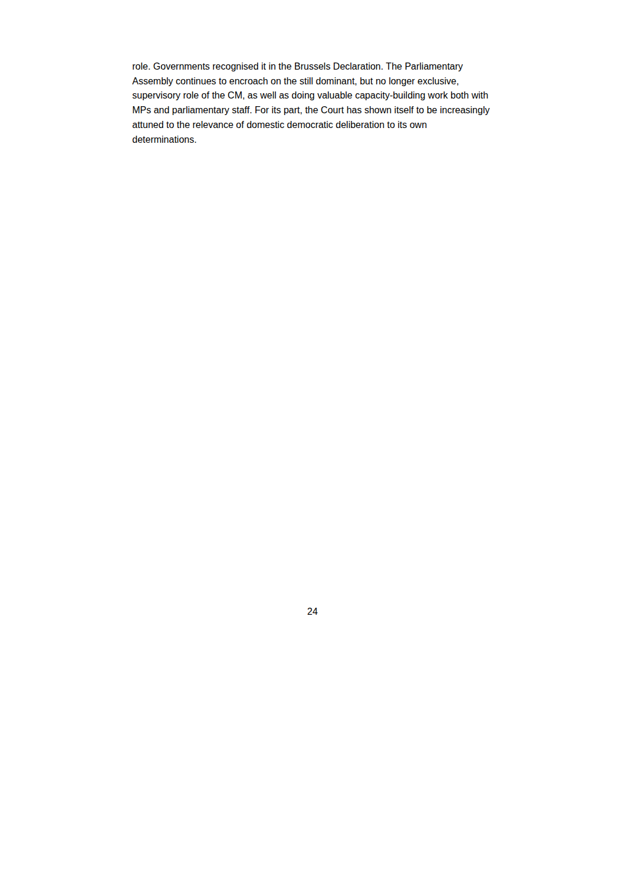role. Governments recognised it in the Brussels Declaration. The Parliamentary Assembly continues to encroach on the still dominant, but no longer exclusive, supervisory role of the CM, as well as doing valuable capacity-building work both with MPs and parliamentary staff. For its part, the Court has shown itself to be increasingly attuned to the relevance of domestic democratic deliberation to its own determinations.
24